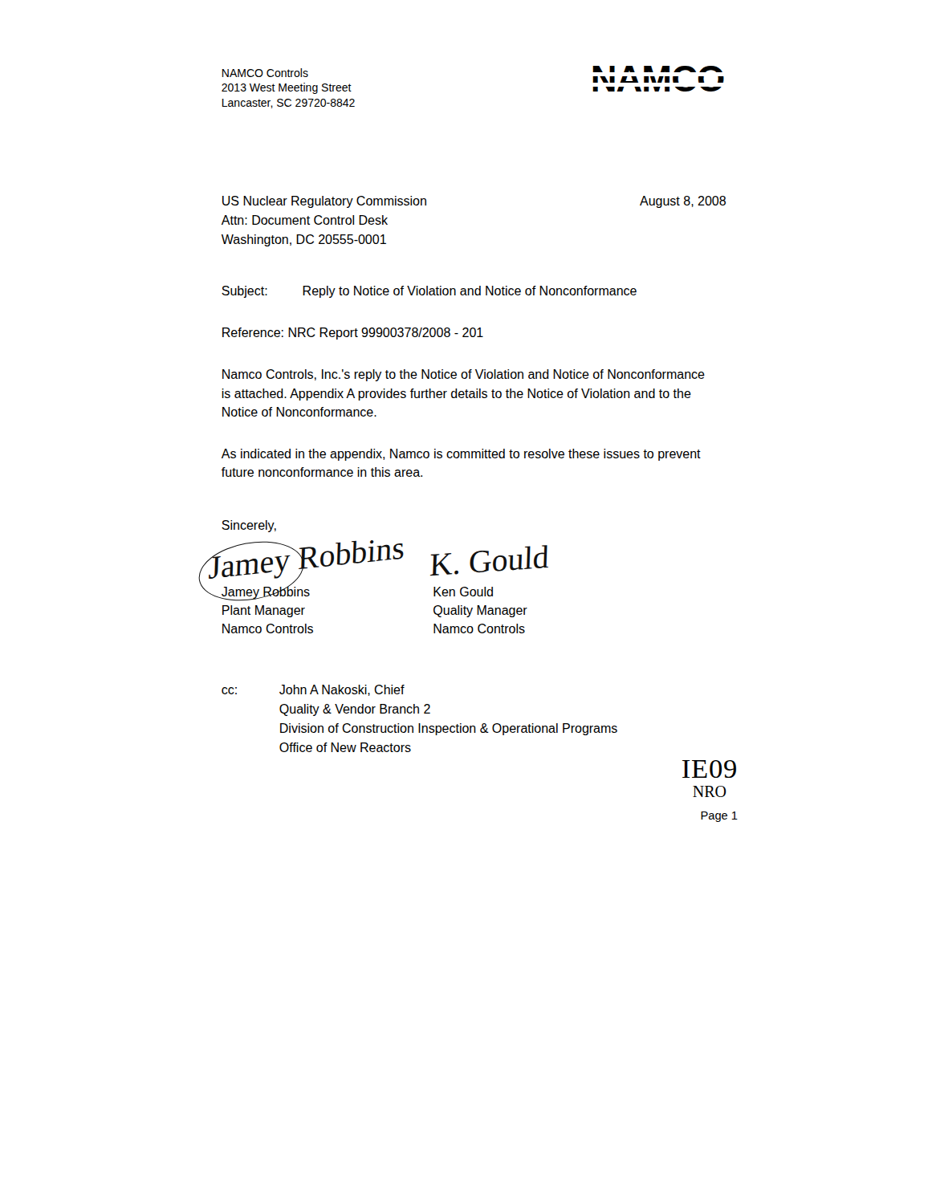NAMCO Controls
2013 West Meeting Street
Lancaster, SC 29720-8842
NAMCO
US Nuclear Regulatory Commission
Attn: Document Control Desk
Washington, DC 20555-0001
August 8, 2008
Subject: Reply to Notice of Violation and Notice of Nonconformance
Reference: NRC Report 99900378/2008 - 201
Namco Controls, Inc.'s reply to the Notice of Violation and Notice of Nonconformance is attached. Appendix A provides further details to the Notice of Violation and to the Notice of Nonconformance.
As indicated in the appendix, Namco is committed to resolve these issues to prevent future nonconformance in this area.
Sincerely,
Jamey Robbins
Jamey Robbins
Plant Manager
Namco Controls
K. Gould
Ken Gould
Quality Manager
Namco Controls
cc:
John A Nakoski, Chief
Quality & Vendor Branch 2
Division of Construction Inspection & Operational Programs
Office of New Reactors
IE09
NRO
Page 1